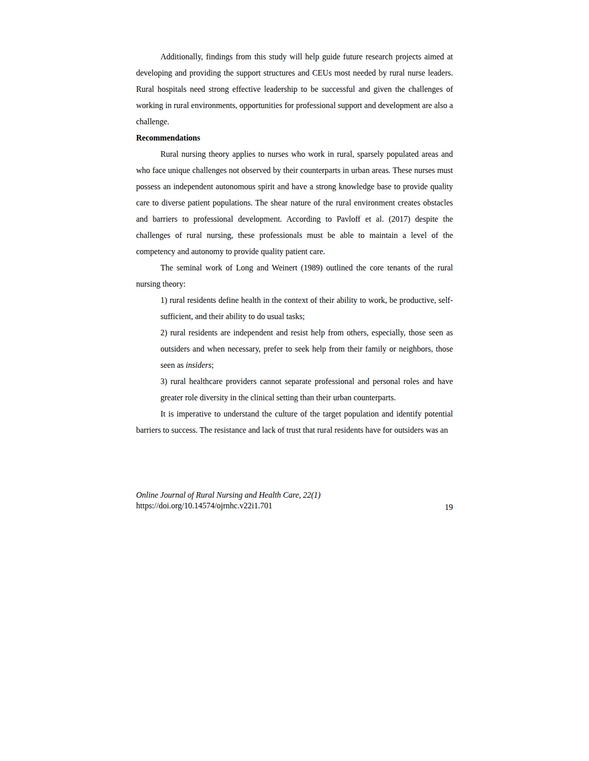Additionally, findings from this study will help guide future research projects aimed at developing and providing the support structures and CEUs most needed by rural nurse leaders. Rural hospitals need strong effective leadership to be successful and given the challenges of working in rural environments, opportunities for professional support and development are also a challenge.
Recommendations
Rural nursing theory applies to nurses who work in rural, sparsely populated areas and who face unique challenges not observed by their counterparts in urban areas. These nurses must possess an independent autonomous spirit and have a strong knowledge base to provide quality care to diverse patient populations. The shear nature of the rural environment creates obstacles and barriers to professional development. According to Pavloff et al. (2017) despite the challenges of rural nursing, these professionals must be able to maintain a level of the competency and autonomy to provide quality patient care.
The seminal work of Long and Weinert (1989) outlined the core tenants of the rural nursing theory:
1) rural residents define health in the context of their ability to work, be productive, self-sufficient, and their ability to do usual tasks;
2) rural residents are independent and resist help from others, especially, those seen as outsiders and when necessary, prefer to seek help from their family or neighbors, those seen as insiders;
3) rural healthcare providers cannot separate professional and personal roles and have greater role diversity in the clinical setting than their urban counterparts.
It is imperative to understand the culture of the target population and identify potential barriers to success. The resistance and lack of trust that rural residents have for outsiders was an
Online Journal of Rural Nursing and Health Care, 22(1)
https://doi.org/10.14574/ojrnhc.v22i1.701
19